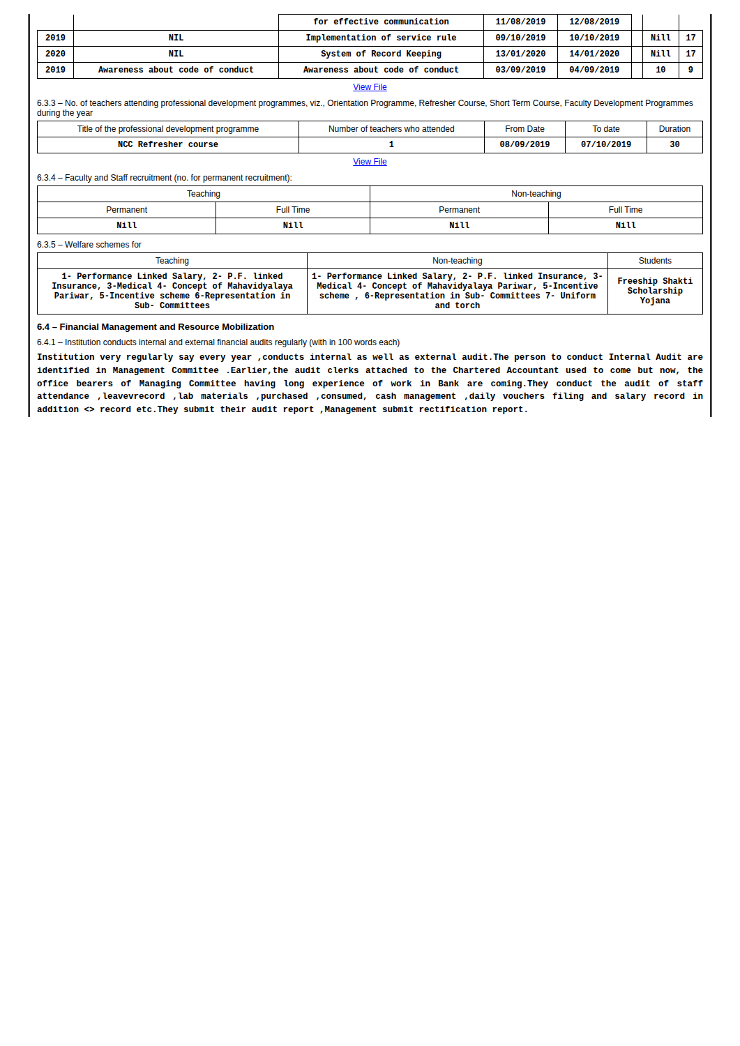| | | for effective communication | 11/08/2019 | 12/08/2019 | | | |
| 2019 | NIL | Implementation of service rule | 09/10/2019 | 10/10/2019 | | Nill | 17 |
| 2020 | NIL | System of Record Keeping | 13/01/2020 | 14/01/2020 | | Nill | 17 |
| 2019 | Awareness about code of conduct | Awareness about code of conduct | 03/09/2019 | 04/09/2019 | | 10 | 9 |
View File
6.3.3 – No. of teachers attending professional development programmes, viz., Orientation Programme, Refresher Course, Short Term Course, Faculty Development Programmes during the year
| Title of the professional development programme | Number of teachers who attended | From Date | To date | Duration |
| --- | --- | --- | --- | --- |
| NCC Refresher course | 1 | 08/09/2019 | 07/10/2019 | 30 |
View File
6.3.4 – Faculty and Staff recruitment (no. for permanent recruitment):
| Teaching | Non-teaching |
| --- | --- |
| Permanent | Full Time | Permanent | Full Time |
| Nill | Nill | Nill | Nill |
6.3.5 – Welfare schemes for
| Teaching | Non-teaching | Students |
| --- | --- | --- |
| 1- Performance Linked Salary, 2- P.F. linked Insurance, 3-Medical 4- Concept of Mahavidyalaya Pariwar, 5-Incentive scheme 6-Representation in Sub- Committees | 1- Performance Linked Salary, 2- P.F. linked Insurance, 3-Medical 4- Concept of Mahavidyalaya Pariwar, 5-Incentive scheme , 6-Representation in Sub- Committees 7- Uniform and torch | Freeship Shakti Scholarship Yojana |
6.4 – Financial Management and Resource Mobilization
6.4.1 – Institution conducts internal and external financial audits regularly (with in 100 words each)
Institution very regularly say every year ,conducts internal as well as external audit.The person to conduct Internal Audit are identified in Management Committee .Earlier,the audit clerks attached to the Chartered Accountant used to come but now, the office bearers of Managing Committee having long experience of work in Bank are coming.They conduct the audit of staff attendance ,leavevrecord ,lab materials ,purchased ,consumed, cash management ,daily vouchers filing and salary record in addition <> record etc.They submit their audit report ,Management submit rectification report.